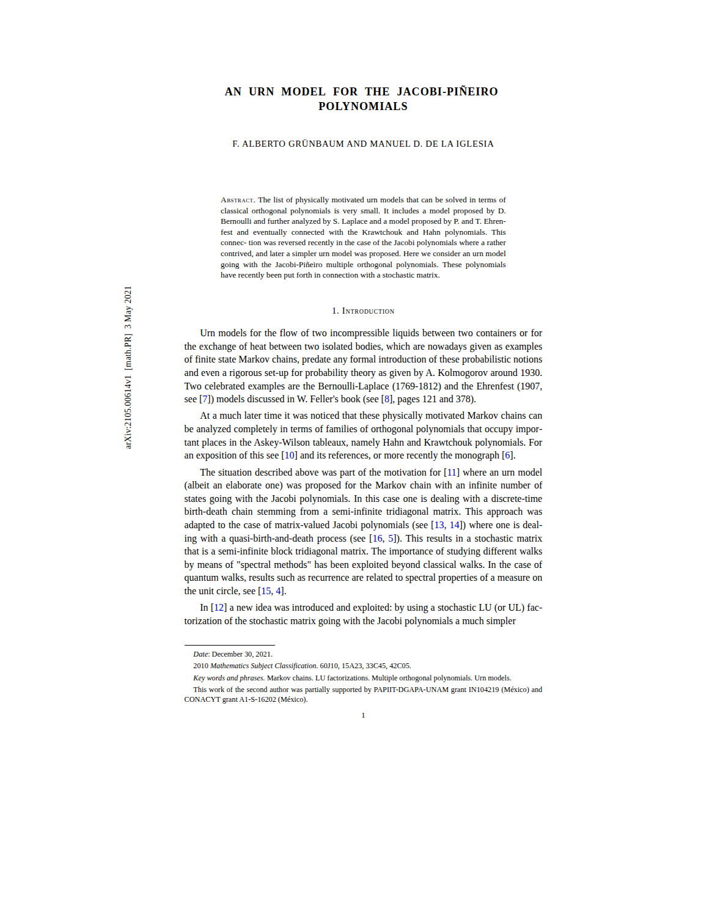arXiv:2105.00614v1 [math.PR] 3 May 2021
AN URN MODEL FOR THE JACOBI-PIÑEIRO POLYNOMIALS
F. ALBERTO GRÜNBAUM AND MANUEL D. DE LA IGLESIA
Abstract. The list of physically motivated urn models that can be solved in terms of classical orthogonal polynomials is very small. It includes a model proposed by D. Bernoulli and further analyzed by S. Laplace and a model proposed by P. and T. Ehren- fest and eventually connected with the Krawtchouk and Hahn polynomials. This connec- tion was reversed recently in the case of the Jacobi polynomials where a rather contrived, and later a simpler urn model was proposed. Here we consider an urn model going with the Jacobi-Piñeiro multiple orthogonal polynomials. These polynomials have recently been put forth in connection with a stochastic matrix.
1. Introduction
Urn models for the flow of two incompressible liquids between two containers or for the exchange of heat between two isolated bodies, which are nowadays given as examples of finite state Markov chains, predate any formal introduction of these probabilistic notions and even a rigorous set-up for probability theory as given by A. Kolmogorov around 1930. Two celebrated examples are the Bernoulli-Laplace (1769-1812) and the Ehrenfest (1907, see [7]) models discussed in W. Feller's book (see [8], pages 121 and 378).
At a much later time it was noticed that these physically motivated Markov chains can be analyzed completely in terms of families of orthogonal polynomials that occupy important places in the Askey-Wilson tableaux, namely Hahn and Krawtchouk polynomials. For an exposition of this see [10] and its references, or more recently the monograph [6].
The situation described above was part of the motivation for [11] where an urn model (albeit an elaborate one) was proposed for the Markov chain with an infinite number of states going with the Jacobi polynomials. In this case one is dealing with a discrete-time birth-death chain stemming from a semi-infinite tridiagonal matrix. This approach was adapted to the case of matrix-valued Jacobi polynomials (see [13, 14]) where one is dealing with a quasi-birth-and-death process (see [16, 5]). This results in a stochastic matrix that is a semi-infinite block tridiagonal matrix. The importance of studying different walks by means of "spectral methods" has been exploited beyond classical walks. In the case of quantum walks, results such as recurrence are related to spectral properties of a measure on the unit circle, see [15, 4].
In [12] a new idea was introduced and exploited: by using a stochastic LU (or UL) factorization of the stochastic matrix going with the Jacobi polynomials a much simpler
Date: December 30, 2021.
2010 Mathematics Subject Classification. 60J10, 15A23, 33C45, 42C05.
Key words and phrases. Markov chains. LU factorizations. Multiple orthogonal polynomials. Urn models.
This work of the second author was partially supported by PAPIIT-DGAPA-UNAM grant IN104219 (México) and CONACYT grant A1-S-16202 (México).
1